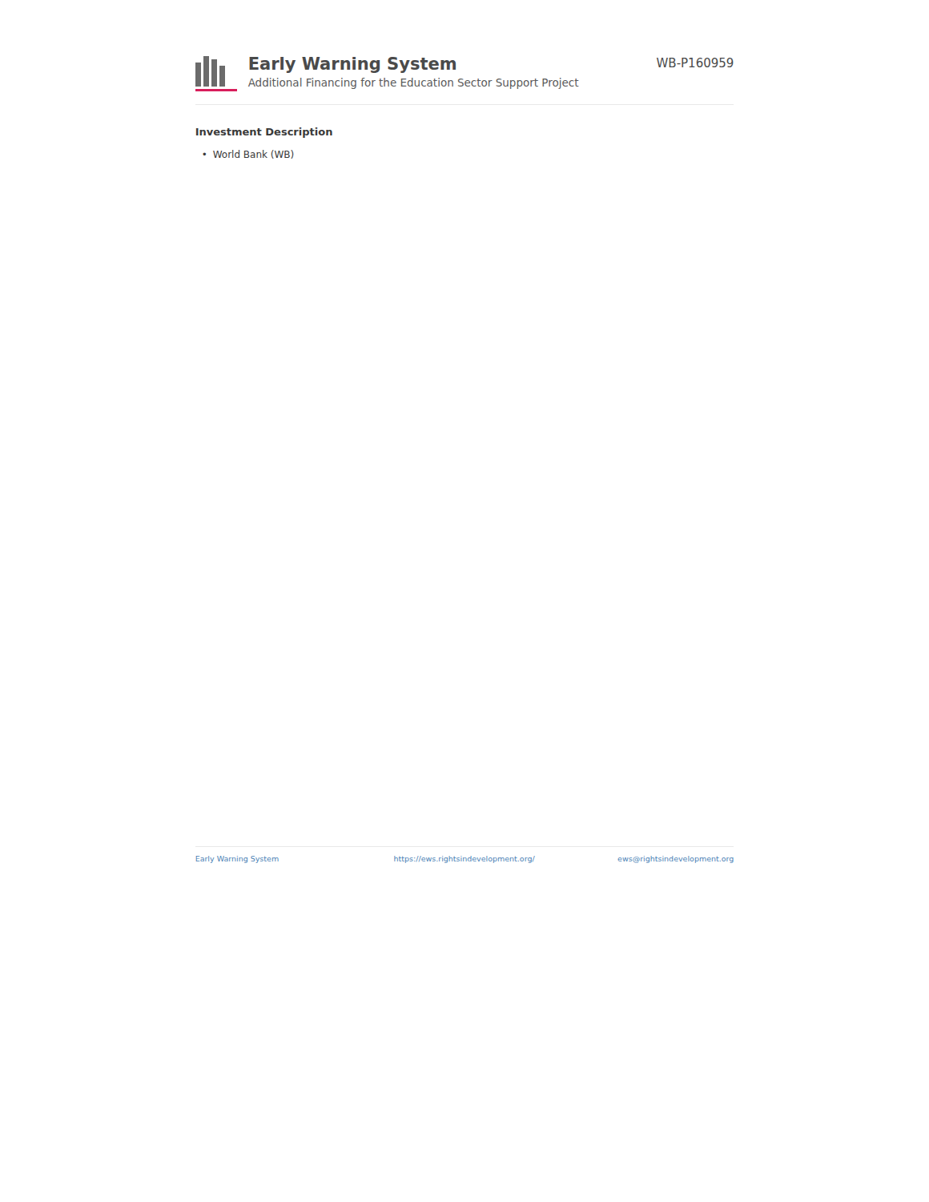Early Warning System
Additional Financing for the Education Sector Support Project
WB-P160959
Investment Description
World Bank (WB)
Early Warning System
https://ews.rightsindevelopment.org/
ews@rightsindevelopment.org